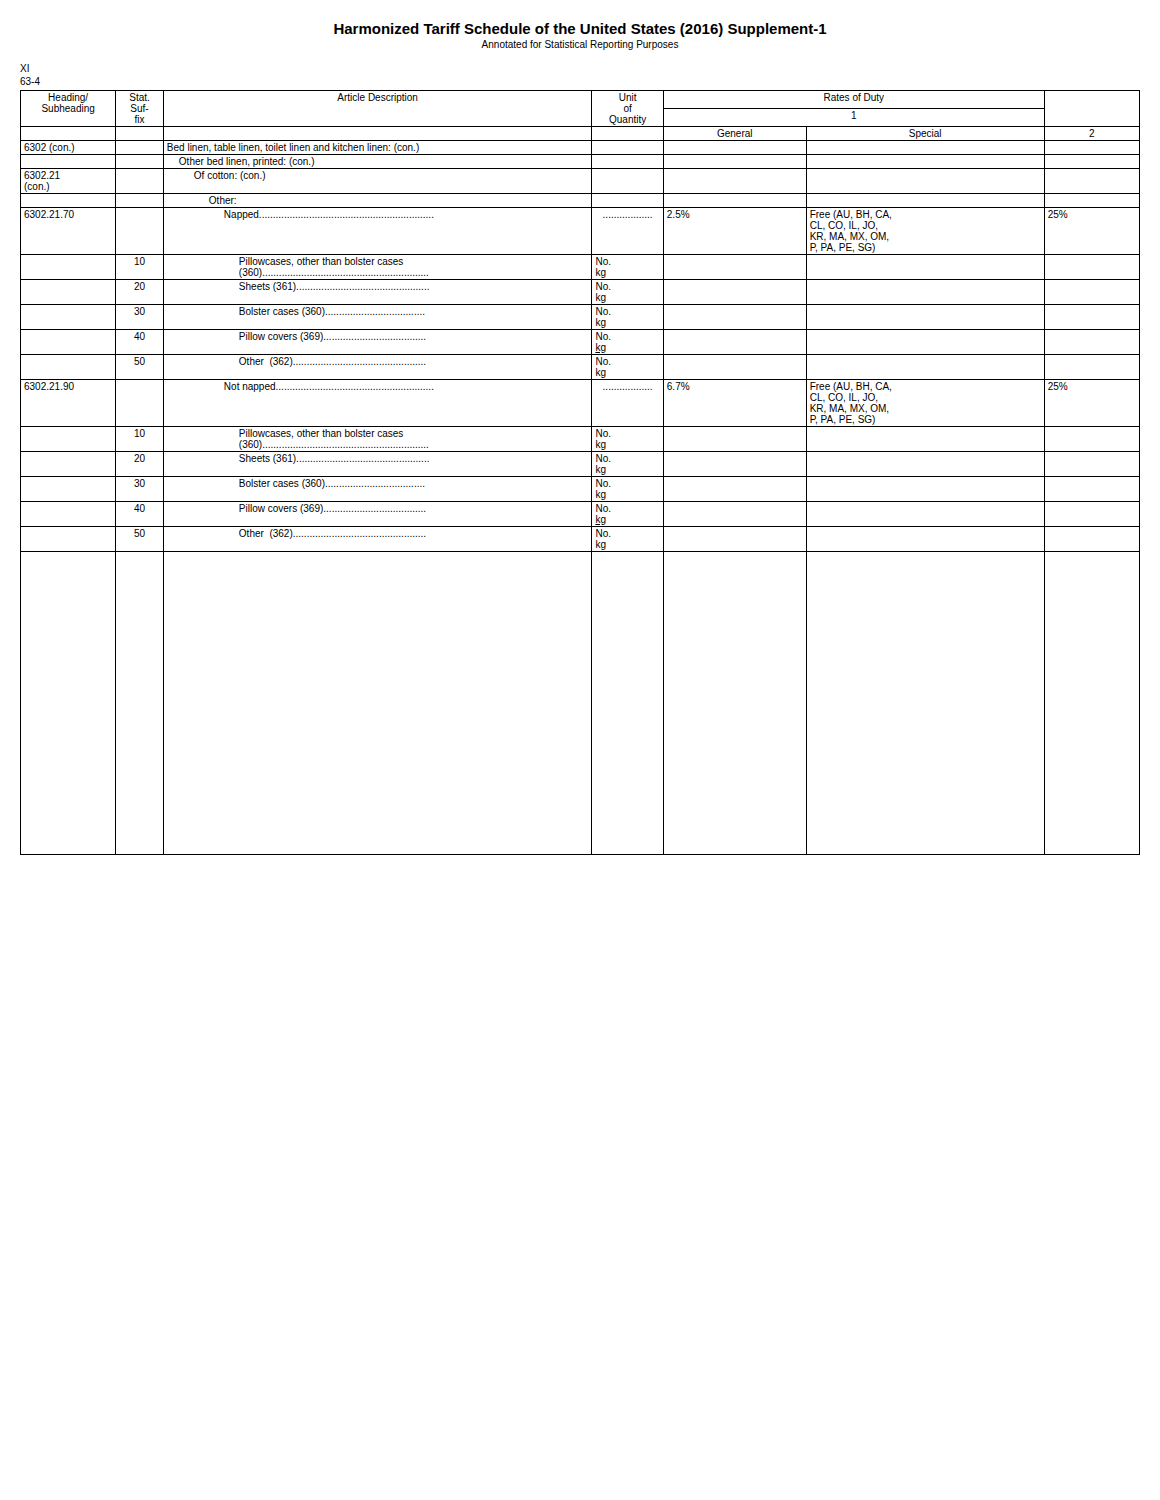Harmonized Tariff Schedule of the United States (2016) Supplement-1
Annotated for Statistical Reporting Purposes
XI
63-4
| Heading/ Subheading | Stat. Suf- fix | Article Description | Unit of Quantity | Rates of Duty | |
| --- | --- | --- | --- | --- | --- |
| 1 |
| | | | | General | Special | 2 |
| 6302 (con.) | | Bed linen, table linen, toilet linen and kitchen linen: (con.) | | | | |
| | | Other bed linen, printed: (con.) | | | | |
| 6302.21 (con.) | | Of cotton: (con.) | | | | |
| | | Other: | | | | |
| 6302.21.70 | | Napped............................................................... | .................. | 2.5% | Free (AU, BH, CA, CL, CO, IL, JO, KR, MA, MX, OM, P, PA, PE, SG) | 25% |
| | 10 | Pillowcases, other than bolster cases (360)............................................................ | No. kg | | | |
| | 20 | Sheets (361)................................................ | No. kg | | | |
| | 30 | Bolster cases (360).................................... | No. kg | | | |
| | 40 | Pillow covers (369)..................................... | No. kg | | | |
| | 50 | Other (362)................................................ | No. kg | | | |
| 6302.21.90 | | Not napped......................................................... | .................. | 6.7% | Free (AU, BH, CA, CL, CO, IL, JO, KR, MA, MX, OM, P, PA, PE, SG) | 25% |
| | 10 | Pillowcases, other than bolster cases (360)............................................................ | No. kg | | | |
| | 20 | Sheets (361)................................................ | No. kg | | | |
| | 30 | Bolster cases (360).................................... | No. kg | | | |
| | 40 | Pillow covers (369)..................................... | No. kg | | | |
| | 50 | Other (362)................................................ | No. kg | | | |